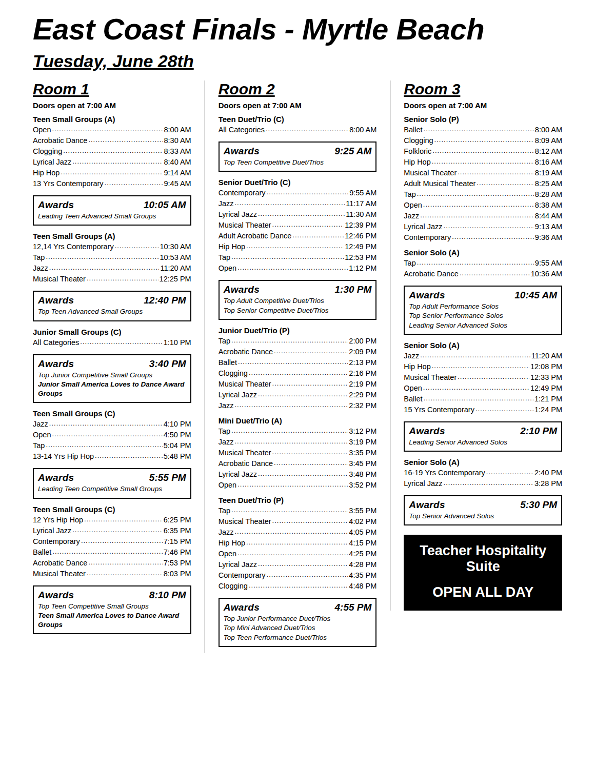East Coast Finals - Myrtle Beach
Tuesday, June 28th
Room 1
Doors open at 7:00 AM
Teen Small Groups (A)
Open.................................................. 8:00 AM
Acrobatic Dance.................................................. 8:30 AM
Clogging.................................................. 8:33 AM
Lyrical Jazz.................................................. 8:40 AM
Hip Hop.................................................. 9:14 AM
13 Yrs Contemporary.................................................. 9:45 AM
Awards 10:05 AM
Leading Teen Advanced Small Groups
Teen Small Groups (A)
12,14 Yrs Contemporary.................................................. 10:30 AM
Tap.................................................. 10:53 AM
Jazz.................................................. 11:20 AM
Musical Theater.................................................. 12:25 PM
Awards 12:40 PM
Top Teen Advanced Small Groups
Junior Small Groups (C)
All Categories.................................................. 1:10 PM
Awards 3:40 PM
Top Junior Competitive Small Groups
Junior Small America Loves to Dance Award Groups
Teen Small Groups (C)
Jazz.................................................. 4:10 PM
Open.................................................. 4:50 PM
Tap.................................................. 5:04 PM
13-14 Yrs Hip Hop.................................................. 5:48 PM
Awards 5:55 PM
Leading Teen Competitive Small Groups
Teen Small Groups (C)
12 Yrs Hip Hop.................................................. 6:25 PM
Lyrical Jazz.................................................. 6:35 PM
Contemporary.................................................. 7:15 PM
Ballet.................................................. 7:46 PM
Acrobatic Dance.................................................. 7:53 PM
Musical Theater.................................................. 8:03 PM
Awards 8:10 PM
Top Teen Competitive Small Groups
Teen Small America Loves to Dance Award Groups
Room 2
Doors open at 7:00 AM
Teen Duet/Trio (C)
All Categories.................................................. 8:00 AM
Awards 9:25 AM
Top Teen Competitive Duet/Trios
Senior Duet/Trio (C)
Contemporary.................................................. 9:55 AM
Jazz.................................................. 11:17 AM
Lyrical Jazz.................................................. 11:30 AM
Musical Theater.................................................. 12:39 PM
Adult Acrobatic Dance.................................................. 12:46 PM
Hip Hop.................................................. 12:49 PM
Tap.................................................. 12:53 PM
Open.................................................. 1:12 PM
Awards 1:30 PM
Top Adult Competitive Duet/Trios
Top Senior Competitive Duet/Trios
Junior Duet/Trio (P)
Tap.................................................. 2:00 PM
Acrobatic Dance.................................................. 2:09 PM
Ballet.................................................. 2:13 PM
Clogging.................................................. 2:16 PM
Musical Theater.................................................. 2:19 PM
Lyrical Jazz.................................................. 2:29 PM
Jazz.................................................. 2:32 PM
Mini Duet/Trio (A)
Tap.................................................. 3:12 PM
Jazz.................................................. 3:19 PM
Musical Theater.................................................. 3:35 PM
Acrobatic Dance.................................................. 3:45 PM
Lyrical Jazz.................................................. 3:48 PM
Open.................................................. 3:52 PM
Teen Duet/Trio (P)
Tap.................................................. 3:55 PM
Musical Theater.................................................. 4:02 PM
Jazz.................................................. 4:05 PM
Hip Hop.................................................. 4:15 PM
Open.................................................. 4:25 PM
Lyrical Jazz.................................................. 4:28 PM
Contemporary.................................................. 4:35 PM
Clogging.................................................. 4:48 PM
Awards 4:55 PM
Top Junior Performance Duet/Trios
Top Mini Advanced Duet/Trios
Top Teen Performance Duet/Trios
Room 3
Doors open at 7:00 AM
Senior Solo (P)
Ballet.................................................. 8:00 AM
Clogging.................................................. 8:09 AM
Folkloric.................................................. 8:12 AM
Hip Hop.................................................. 8:16 AM
Musical Theater.................................................. 8:19 AM
Adult Musical Theater.................................................. 8:25 AM
Tap.................................................. 8:28 AM
Open.................................................. 8:38 AM
Jazz.................................................. 8:44 AM
Lyrical Jazz.................................................. 9:13 AM
Contemporary.................................................. 9:36 AM
Senior Solo (A)
Tap.................................................. 9:55 AM
Acrobatic Dance.................................................. 10:36 AM
Awards 10:45 AM
Top Adult Performance Solos
Top Senior Performance Solos
Leading Senior Advanced Solos
Senior Solo (A)
Jazz.................................................. 11:20 AM
Hip Hop.................................................. 12:08 PM
Musical Theater.................................................. 12:33 PM
Open.................................................. 12:49 PM
Ballet.................................................. 1:21 PM
15 Yrs Contemporary.................................................. 1:24 PM
Awards 2:10 PM
Leading Senior Advanced Solos
Senior Solo (A)
16-19 Yrs Contemporary.................................................. 2:40 PM
Lyrical Jazz.................................................. 3:28 PM
Awards 5:30 PM
Top Senior Advanced Solos
Teacher Hospitality Suite
OPEN ALL DAY